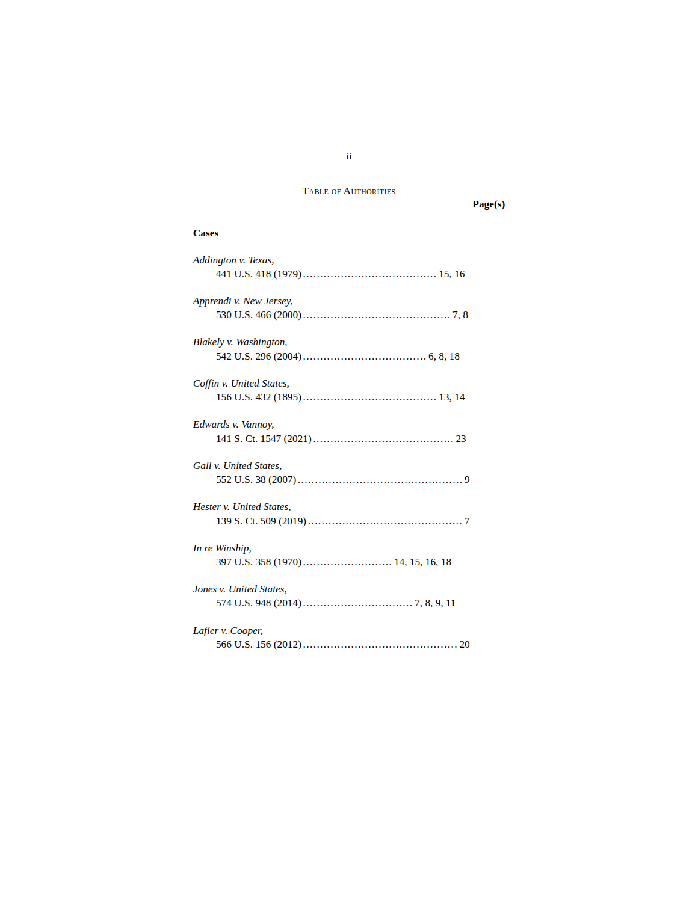ii
Table of Authorities
Page(s)
Cases
Addington v. Texas, 441 U.S. 418 (1979)....................................... 15, 16
Apprendi v. New Jersey, 530 U.S. 466 (2000)........................................... 7, 8
Blakely v. Washington, 542 U.S. 296 (2004).................................... 6, 8, 18
Coffin v. United States, 156 U.S. 432 (1895)....................................... 13, 14
Edwards v. Vannoy, 141 S. Ct. 1547 (2021)......................................... 23
Gall v. United States, 552 U.S. 38 (2007)................................................ 9
Hester v. United States, 139 S. Ct. 509 (2019)............................................. 7
In re Winship, 397 U.S. 358 (1970).......................... 14, 15, 16, 18
Jones v. United States, 574 U.S. 948 (2014)................................ 7, 8, 9, 11
Lafler v. Cooper, 566 U.S. 156 (2012)............................................. 20